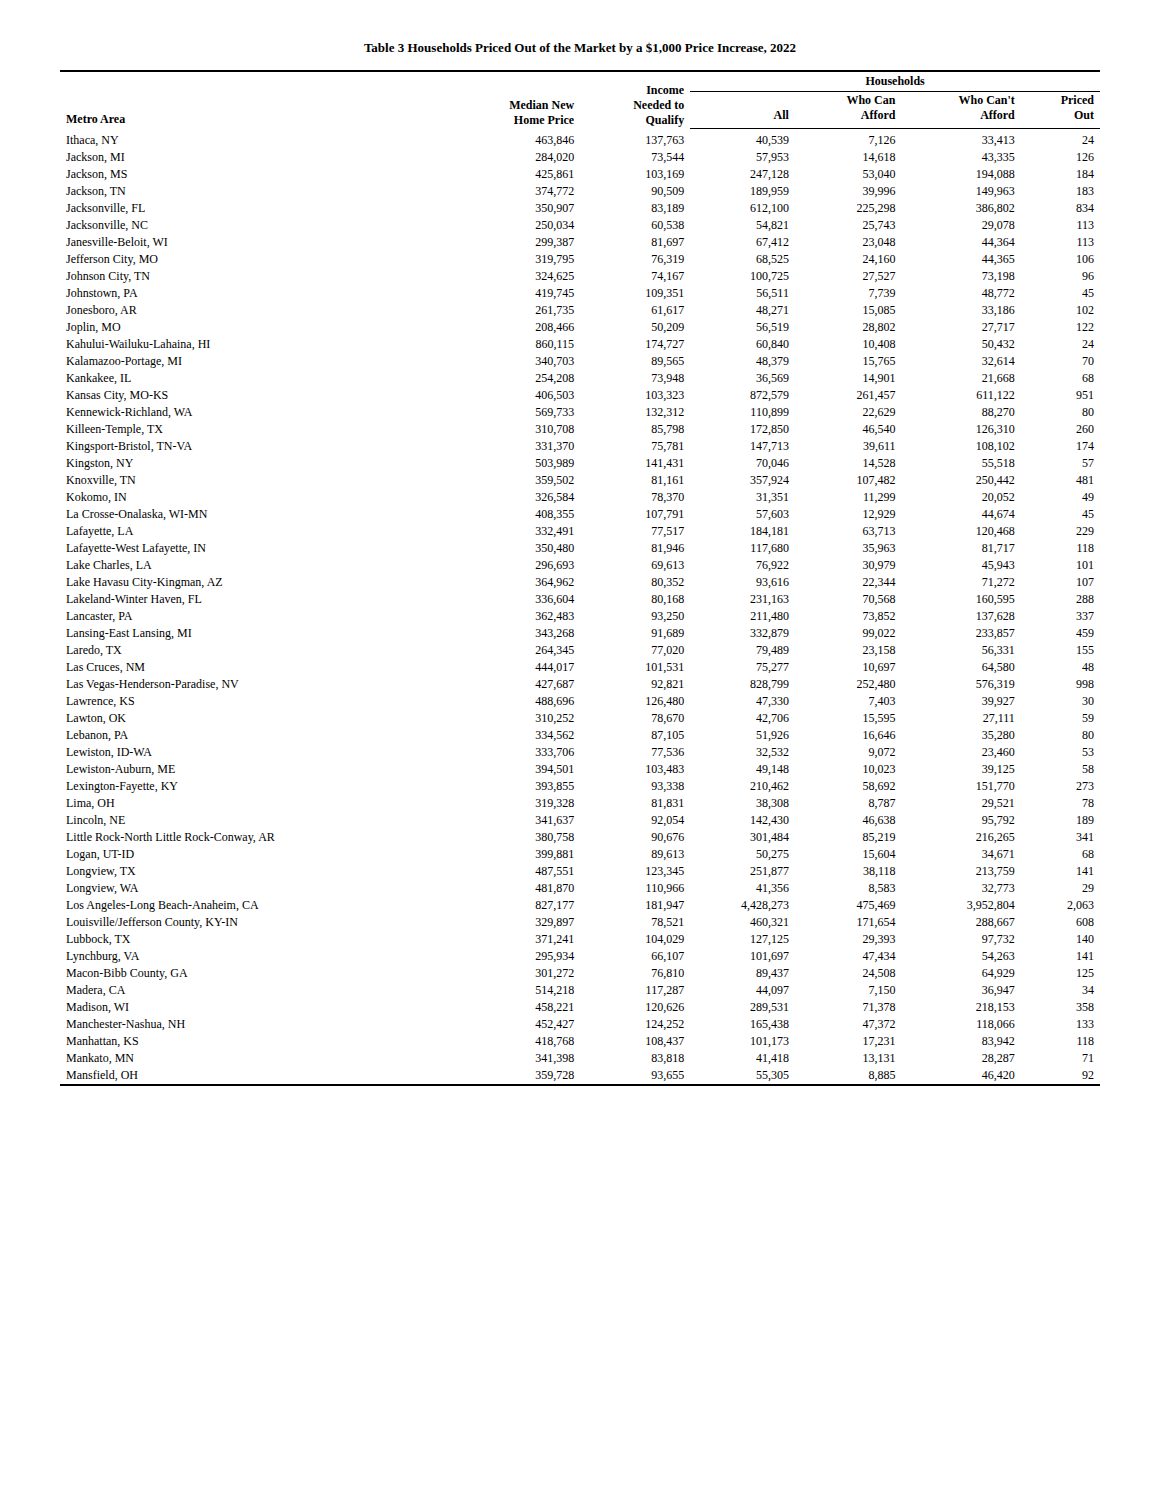Table 3 Households Priced Out of the Market by a $1,000 Price Increase, 2022
| Metro Area | Median New Home Price | Income Needed to Qualify | Households |
| --- | --- | --- | --- |
| All | Who Can Afford | Who Can't Afford | Priced Out |
| Ithaca, NY | 463,846 | 137,763 | 40,539 | 7,126 | 33,413 | 24 |
| Jackson, MI | 284,020 | 73,544 | 57,953 | 14,618 | 43,335 | 126 |
| Jackson, MS | 425,861 | 103,169 | 247,128 | 53,040 | 194,088 | 184 |
| Jackson, TN | 374,772 | 90,509 | 189,959 | 39,996 | 149,963 | 183 |
| Jacksonville, FL | 350,907 | 83,189 | 612,100 | 225,298 | 386,802 | 834 |
| Jacksonville, NC | 250,034 | 60,538 | 54,821 | 25,743 | 29,078 | 113 |
| Janesville-Beloit, WI | 299,387 | 81,697 | 67,412 | 23,048 | 44,364 | 113 |
| Jefferson City, MO | 319,795 | 76,319 | 68,525 | 24,160 | 44,365 | 106 |
| Johnson City, TN | 324,625 | 74,167 | 100,725 | 27,527 | 73,198 | 96 |
| Johnstown, PA | 419,745 | 109,351 | 56,511 | 7,739 | 48,772 | 45 |
| Jonesboro, AR | 261,735 | 61,617 | 48,271 | 15,085 | 33,186 | 102 |
| Joplin, MO | 208,466 | 50,209 | 56,519 | 28,802 | 27,717 | 122 |
| Kahului-Wailuku-Lahaina, HI | 860,115 | 174,727 | 60,840 | 10,408 | 50,432 | 24 |
| Kalamazoo-Portage, MI | 340,703 | 89,565 | 48,379 | 15,765 | 32,614 | 70 |
| Kankakee, IL | 254,208 | 73,948 | 36,569 | 14,901 | 21,668 | 68 |
| Kansas City, MO-KS | 406,503 | 103,323 | 872,579 | 261,457 | 611,122 | 951 |
| Kennewick-Richland, WA | 569,733 | 132,312 | 110,899 | 22,629 | 88,270 | 80 |
| Killeen-Temple, TX | 310,708 | 85,798 | 172,850 | 46,540 | 126,310 | 260 |
| Kingsport-Bristol, TN-VA | 331,370 | 75,781 | 147,713 | 39,611 | 108,102 | 174 |
| Kingston, NY | 503,989 | 141,431 | 70,046 | 14,528 | 55,518 | 57 |
| Knoxville, TN | 359,502 | 81,161 | 357,924 | 107,482 | 250,442 | 481 |
| Kokomo, IN | 326,584 | 78,370 | 31,351 | 11,299 | 20,052 | 49 |
| La Crosse-Onalaska, WI-MN | 408,355 | 107,791 | 57,603 | 12,929 | 44,674 | 45 |
| Lafayette, LA | 332,491 | 77,517 | 184,181 | 63,713 | 120,468 | 229 |
| Lafayette-West Lafayette, IN | 350,480 | 81,946 | 117,680 | 35,963 | 81,717 | 118 |
| Lake Charles, LA | 296,693 | 69,613 | 76,922 | 30,979 | 45,943 | 101 |
| Lake Havasu City-Kingman, AZ | 364,962 | 80,352 | 93,616 | 22,344 | 71,272 | 107 |
| Lakeland-Winter Haven, FL | 336,604 | 80,168 | 231,163 | 70,568 | 160,595 | 288 |
| Lancaster, PA | 362,483 | 93,250 | 211,480 | 73,852 | 137,628 | 337 |
| Lansing-East Lansing, MI | 343,268 | 91,689 | 332,879 | 99,022 | 233,857 | 459 |
| Laredo, TX | 264,345 | 77,020 | 79,489 | 23,158 | 56,331 | 155 |
| Las Cruces, NM | 444,017 | 101,531 | 75,277 | 10,697 | 64,580 | 48 |
| Las Vegas-Henderson-Paradise, NV | 427,687 | 92,821 | 828,799 | 252,480 | 576,319 | 998 |
| Lawrence, KS | 488,696 | 126,480 | 47,330 | 7,403 | 39,927 | 30 |
| Lawton, OK | 310,252 | 78,670 | 42,706 | 15,595 | 27,111 | 59 |
| Lebanon, PA | 334,562 | 87,105 | 51,926 | 16,646 | 35,280 | 80 |
| Lewiston, ID-WA | 333,706 | 77,536 | 32,532 | 9,072 | 23,460 | 53 |
| Lewiston-Auburn, ME | 394,501 | 103,483 | 49,148 | 10,023 | 39,125 | 58 |
| Lexington-Fayette, KY | 393,855 | 93,338 | 210,462 | 58,692 | 151,770 | 273 |
| Lima, OH | 319,328 | 81,831 | 38,308 | 8,787 | 29,521 | 78 |
| Lincoln, NE | 341,637 | 92,054 | 142,430 | 46,638 | 95,792 | 189 |
| Little Rock-North Little Rock-Conway, AR | 380,758 | 90,676 | 301,484 | 85,219 | 216,265 | 341 |
| Logan, UT-ID | 399,881 | 89,613 | 50,275 | 15,604 | 34,671 | 68 |
| Longview, TX | 487,551 | 123,345 | 251,877 | 38,118 | 213,759 | 141 |
| Longview, WA | 481,870 | 110,966 | 41,356 | 8,583 | 32,773 | 29 |
| Los Angeles-Long Beach-Anaheim, CA | 827,177 | 181,947 | 4,428,273 | 475,469 | 3,952,804 | 2,063 |
| Louisville/Jefferson County, KY-IN | 329,897 | 78,521 | 460,321 | 171,654 | 288,667 | 608 |
| Lubbock, TX | 371,241 | 104,029 | 127,125 | 29,393 | 97,732 | 140 |
| Lynchburg, VA | 295,934 | 66,107 | 101,697 | 47,434 | 54,263 | 141 |
| Macon-Bibb County, GA | 301,272 | 76,810 | 89,437 | 24,508 | 64,929 | 125 |
| Madera, CA | 514,218 | 117,287 | 44,097 | 7,150 | 36,947 | 34 |
| Madison, WI | 458,221 | 120,626 | 289,531 | 71,378 | 218,153 | 358 |
| Manchester-Nashua, NH | 452,427 | 124,252 | 165,438 | 47,372 | 118,066 | 133 |
| Manhattan, KS | 418,768 | 108,437 | 101,173 | 17,231 | 83,942 | 118 |
| Mankato, MN | 341,398 | 83,818 | 41,418 | 13,131 | 28,287 | 71 |
| Mansfield, OH | 359,728 | 93,655 | 55,305 | 8,885 | 46,420 | 92 |